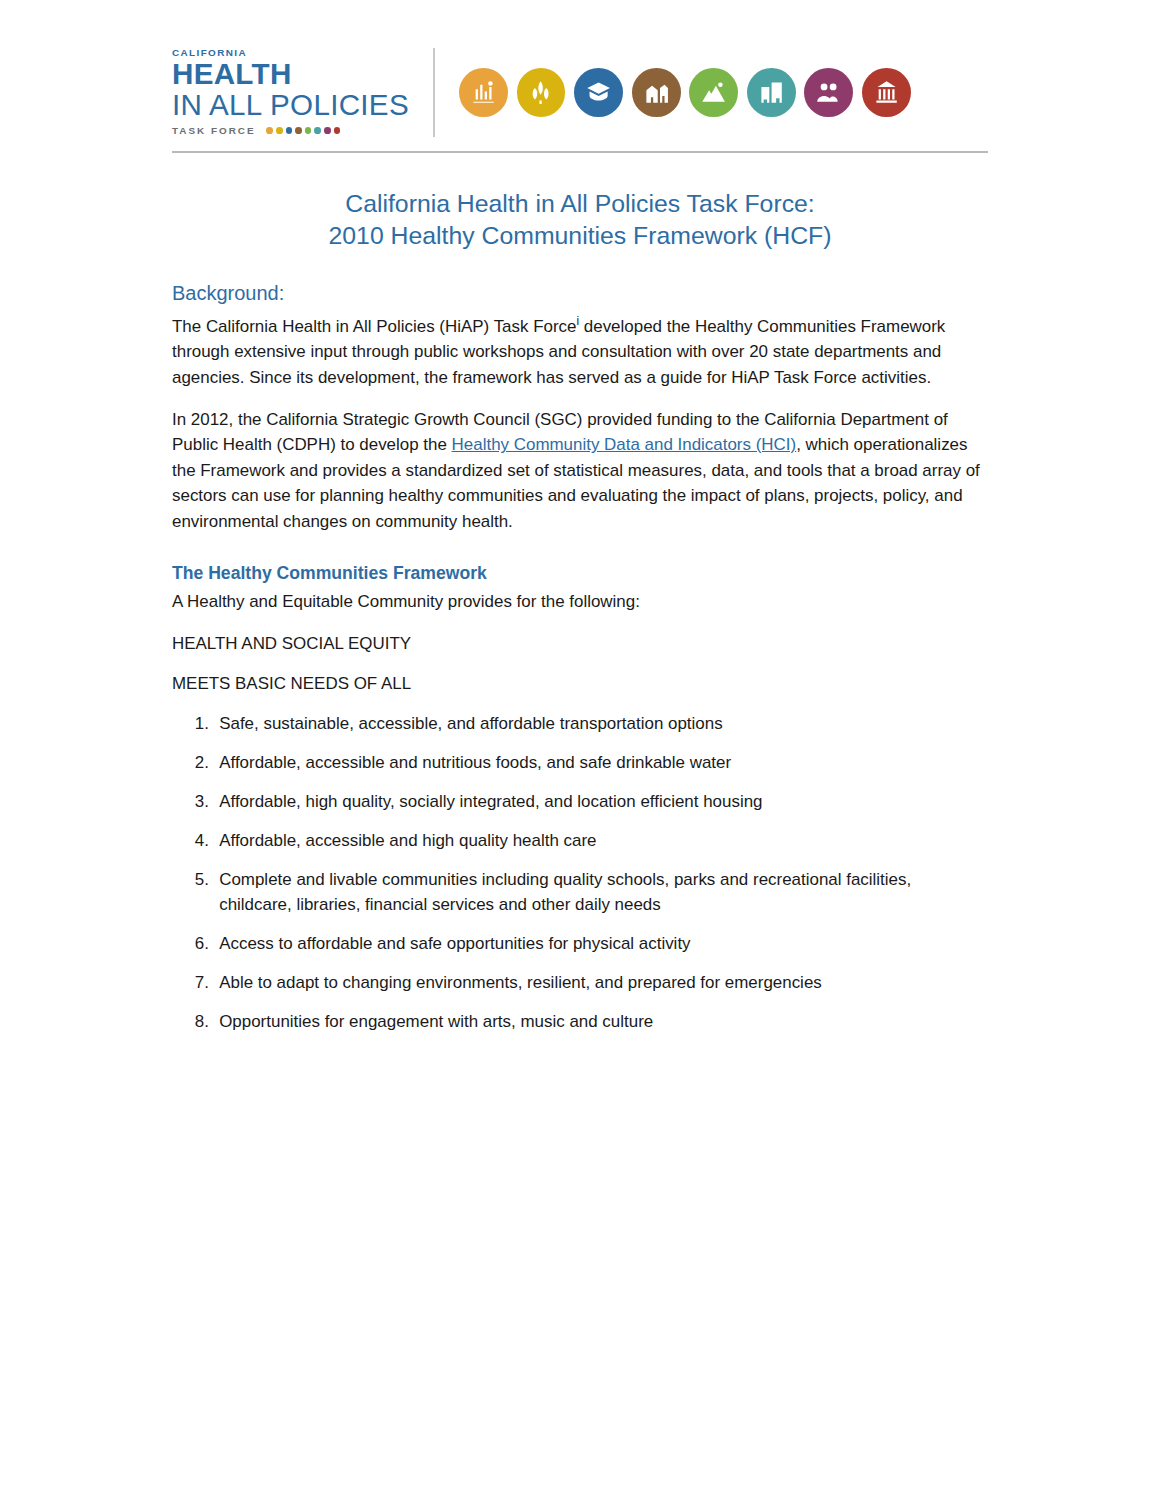CALIFORNIA
HEALTH
IN ALL POLICIES
TASK FORCE
California Health in All Policies Task Force:
2010 Healthy Communities Framework (HCF)
Background:
The California Health in All Policies (HiAP) Task Forcei developed the Healthy Communities Framework through extensive input through public workshops and consultation with over 20 state departments and agencies. Since its development, the framework has served as a guide for HiAP Task Force activities.
In 2012, the California Strategic Growth Council (SGC) provided funding to the California Department of Public Health (CDPH) to develop the Healthy Community Data and Indicators (HCI), which operationalizes the Framework and provides a standardized set of statistical measures, data, and tools that a broad array of sectors can use for planning healthy communities and evaluating the impact of plans, projects, policy, and environmental changes on community health.
The Healthy Communities Framework
A Healthy and Equitable Community provides for the following:
HEALTH AND SOCIAL EQUITY
MEETS BASIC NEEDS OF ALL
Safe, sustainable, accessible, and affordable transportation options
Affordable, accessible and nutritious foods, and safe drinkable water
Affordable, high quality, socially integrated, and location efficient housing
Affordable, accessible and high quality health care
Complete and livable communities including quality schools, parks and recreational facilities, childcare, libraries, financial services and other daily needs
Access to affordable and safe opportunities for physical activity
Able to adapt to changing environments, resilient, and prepared for emergencies
Opportunities for engagement with arts, music and culture